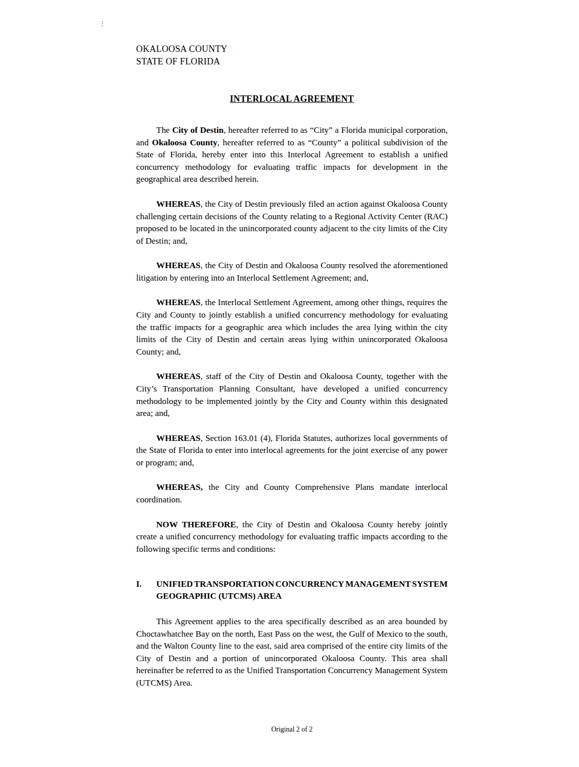⋮
OKALOOSA COUNTY
STATE OF FLORIDA
INTERLOCAL AGREEMENT
The City of Destin, hereafter referred to as “City” a Florida municipal corporation, and Okaloosa County, hereafter referred to as “County” a political subdivision of the State of Florida, hereby enter into this Interlocal Agreement to establish a unified concurrency methodology for evaluating traffic impacts for development in the geographical area described herein.
WHEREAS, the City of Destin previously filed an action against Okaloosa County challenging certain decisions of the County relating to a Regional Activity Center (RAC) proposed to be located in the unincorporated county adjacent to the city limits of the City of Destin; and,
WHEREAS, the City of Destin and Okaloosa County resolved the aforementioned litigation by entering into an Interlocal Settlement Agreement; and,
WHEREAS, the Interlocal Settlement Agreement, among other things, requires the City and County to jointly establish a unified concurrency methodology for evaluating the traffic impacts for a geographic area which includes the area lying within the city limits of the City of Destin and certain areas lying within unincorporated Okaloosa County; and,
WHEREAS, staff of the City of Destin and Okaloosa County, together with the City’s Transportation Planning Consultant, have developed a unified concurrency methodology to be implemented jointly by the City and County within this designated area; and,
WHEREAS, Section 163.01 (4), Florida Statutes, authorizes local governments of the State of Florida to enter into interlocal agreements for the joint exercise of any power or program; and,
WHEREAS, the City and County Comprehensive Plans mandate interlocal coordination.
NOW THEREFORE, the City of Destin and Okaloosa County hereby jointly create a unified concurrency methodology for evaluating traffic impacts according to the following specific terms and conditions:
I.
UNIFIED TRANSPORTATION CONCURRENCY MANAGEMENT SYSTEM
GEOGRAPHIC (UTCMS) AREA
This Agreement applies to the area specifically described as an area bounded by Choctawhatchee Bay on the north, East Pass on the west, the Gulf of Mexico to the south, and the Walton County line to the east, said area comprised of the entire city limits of the City of Destin and a portion of unincorporated Okaloosa County. This area shall hereinafter be referred to as the Unified Transportation Concurrency Management System (UTCMS) Area.
Original 2 of 2